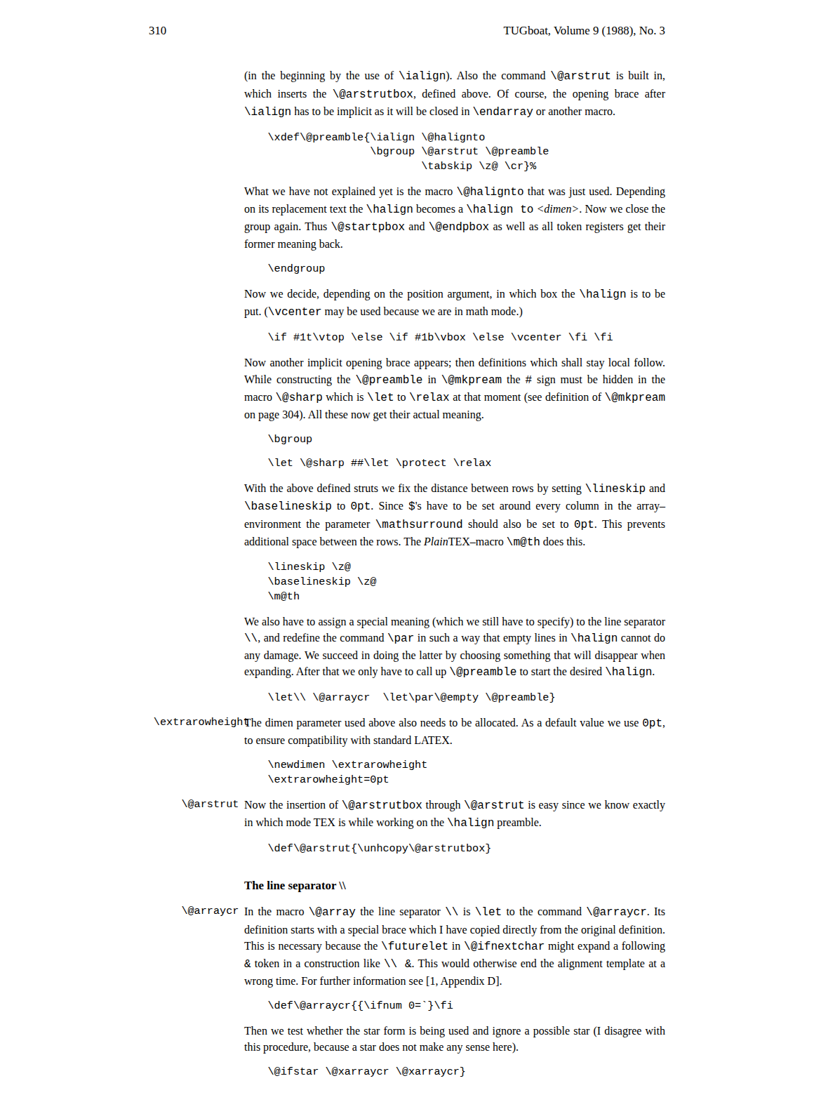310
TUGboat, Volume 9 (1988), No. 3
(in the beginning by the use of \ialign). Also the command \@arstrut is built in, which inserts the \@arstrutbox, defined above. Of course, the opening brace after \ialign has to be implicit as it will be closed in \endarray or another macro.
\xdef\@preamble{\ialign \@halignto
                \bgroup \@arstrut \@preamble
                        \tabskip \z@ \cr}%
What we have not explained yet is the macro \@halignto that was just used. Depending on its replacement text the \halign becomes a \halign to <dimen>. Now we close the group again. Thus \@startpbox and \@endpbox as well as all token registers get their former meaning back.
\endgroup
Now we decide, depending on the position argument, in which box the \halign is to be put. (\vcenter may be used because we are in math mode.)
\if #1t\vtop \else \if #1b\vbox \else \vcenter \fi \fi
Now another implicit opening brace appears; then definitions which shall stay local follow. While constructing the \@preamble in \@mkpream the # sign must be hidden in the macro \@sharp which is \let to \relax at that moment (see definition of \@mkpream on page 304). All these now get their actual meaning.
\bgroup
\let \@sharp ##\let \protect \relax
With the above defined struts we fix the distance between rows by setting \lineskip and \baselineskip to 0pt. Since $'s have to be set around every column in the array–environment the parameter \mathsurround should also be set to 0pt. This prevents additional space between the rows. The Plain TEX–macro \m@th does this.
\lineskip \z@
\baselineskip \z@
\m@th
We also have to assign a special meaning (which we still have to specify) to the line separator \\, and redefine the command \par in such a way that empty lines in \halign cannot do any damage. We succeed in doing the latter by choosing something that will disappear when expanding. After that we only have to call up \@preamble to start the desired \halign.
\let\\ \@arraycr  \let\par\@empty \@preamble}
\extrarowheight
The dimen parameter used above also needs to be allocated. As a default value we use 0pt, to ensure compatibility with standard LATEX.
\newdimen \extrarowheight
\extrarowheight=0pt
\@arstrut
Now the insertion of \@arstrutbox through \@arstrut is easy since we know exactly in which mode TEX is while working on the \halign preamble.
\def\@arstrut{\unhcopy\@arstrutbox}
The line separator \\
\@arraycr
In the macro \@array the line separator \\ is \let to the command \@arraycr. Its definition starts with a special brace which I have copied directly from the original definition. This is necessary because the \futurelet in \@ifnextchar might expand a following & token in a construction like \\ &. This would otherwise end the alignment template at a wrong time. For further information see [1, Appendix D].
\def\@arraycr{{\ifnum 0=`}\fi
Then we test whether the star form is being used and ignore a possible star (I disagree with this procedure, because a star does not make any sense here).
\@ifstar \@xarraycr \@xarraycr}